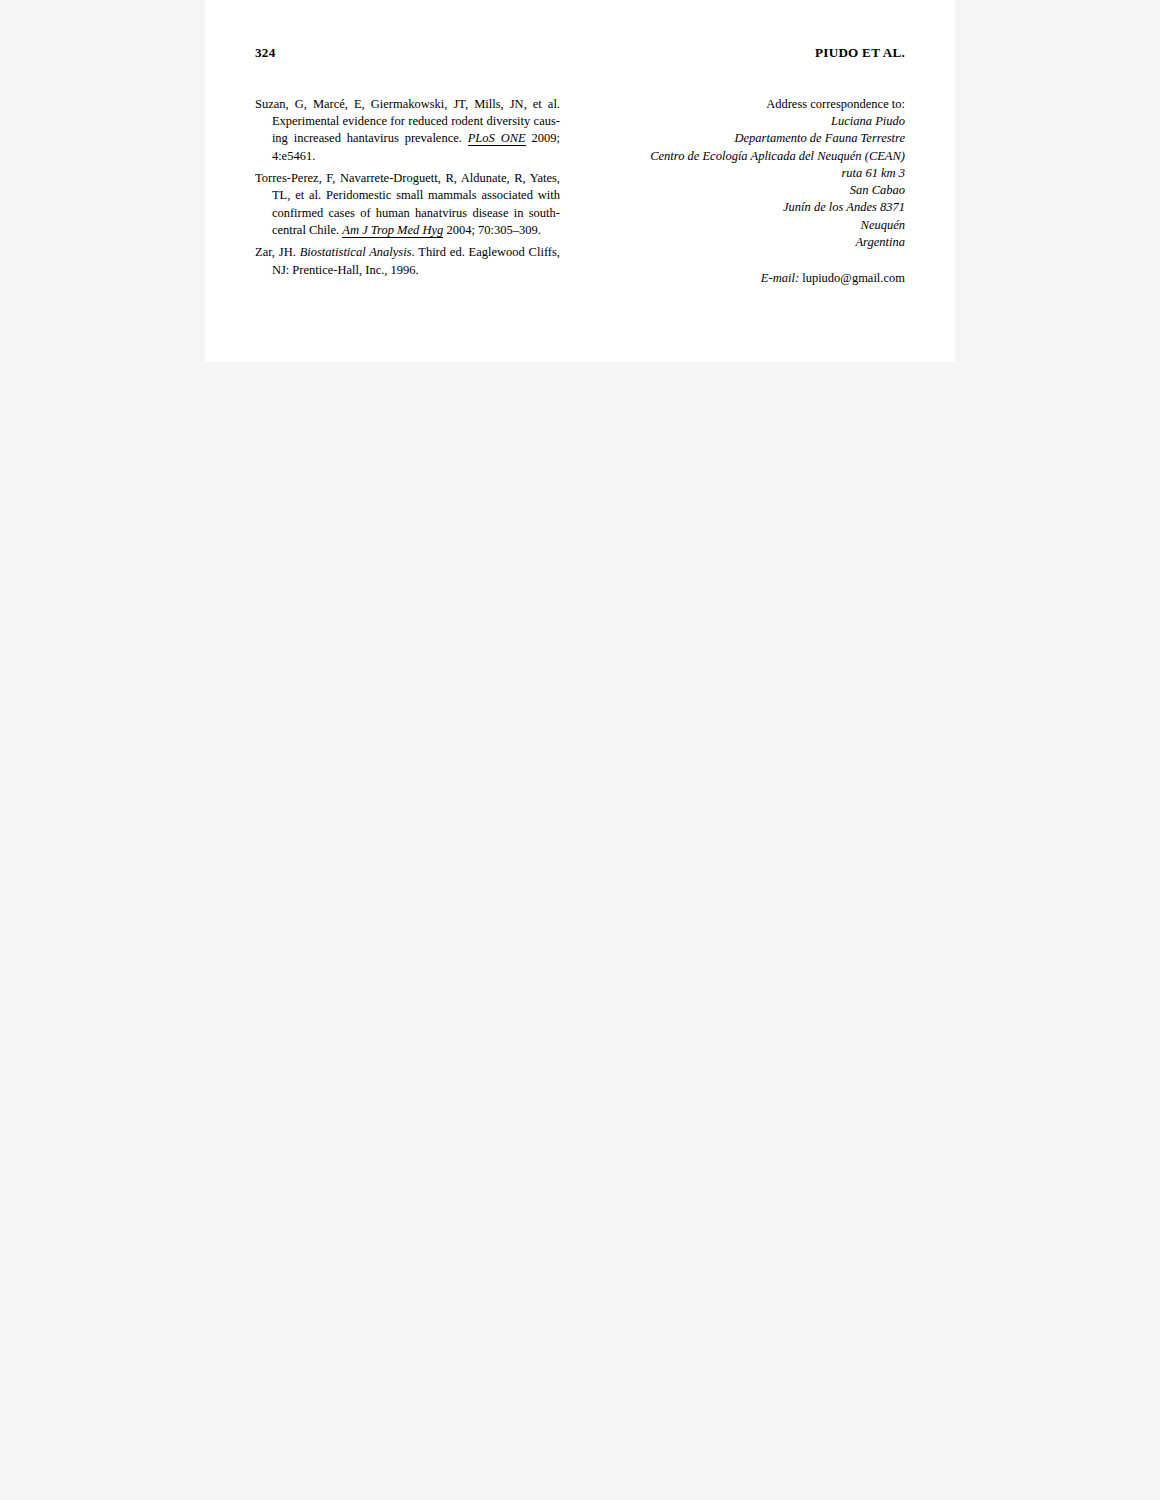324 Piudo et al.
Suzan, G, Marcé, E, Giermakowski, JT, Mills, JN, et al. Experimental evidence for reduced rodent diversity causing increased hantavirus prevalence. PLoS ONE 2009; 4:e5461.
Torres-Perez, F, Navarrete-Droguett, R, Aldunate, R, Yates, TL, et al. Peridomestic small mammals associated with confirmed cases of human hanatvirus disease in southcentral Chile. Am J Trop Med Hyg 2004; 70:305–309.
Zar, JH. Biostatistical Analysis. Third ed. Eaglewood Cliffs, NJ: Prentice-Hall, Inc., 1996.
Address correspondence to:
Luciana Piudo
Departamento de Fauna Terrestre
Centro de Ecología Aplicada del Neuquén (CEAN)
ruta 61 km 3
San Cabao
Junín de los Andes 8371
Neuquén
Argentina
E-mail: lupiudo@gmail.com